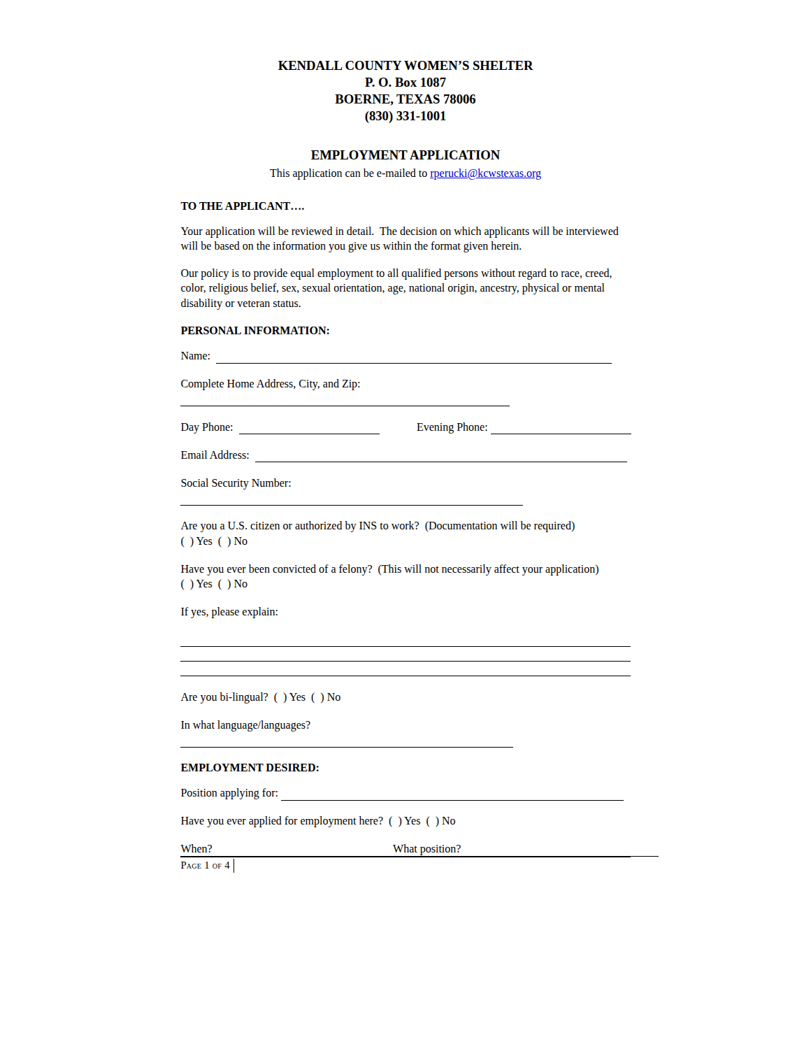KENDALL COUNTY WOMEN’S SHELTER P. O. Box 1087 BOERNE, TEXAS 78006 (830) 331-1001
EMPLOYMENT APPLICATION
This application can be e-mailed to rperucki@kcwstexas.org
TO THE APPLICANT….
Your application will be reviewed in detail. The decision on which applicants will be interviewed will be based on the information you give us within the format given herein.
Our policy is to provide equal employment to all qualified persons without regard to race, creed, color, religious belief, sex, sexual orientation, age, national origin, ancestry, physical or mental disability or veteran status.
PERSONAL INFORMATION:
Name:
Complete Home Address, City, and Zip:
Day Phone:
Evening Phone:
Email Address:
Social Security Number:
Are you a U.S. citizen or authorized by INS to work? (Documentation will be required) ( ) Yes ( ) No
Have you ever been convicted of a felony? (This will not necessarily affect your application) ( ) Yes ( ) No
If yes, please explain:
Are you bi-lingual? ( ) Yes ( ) No
In what language/languages?
EMPLOYMENT DESIRED:
Position applying for:
Have you ever applied for employment here? ( ) Yes ( ) No
When?
What position?
Page 1 of 4